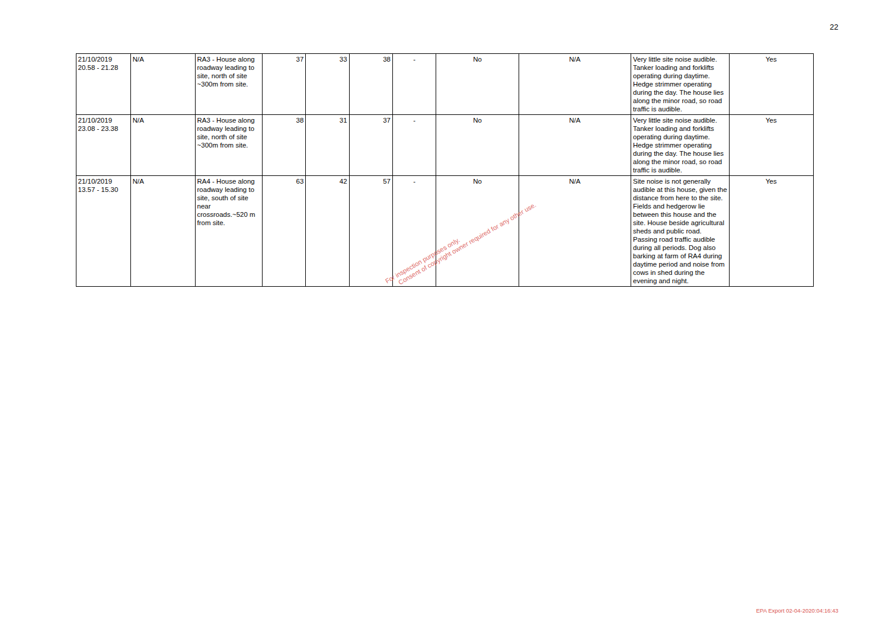22
| 21/10/2019 20.58 - 21.28 | N/A | RA3 - House along roadway leading to site, north of site ~300m from site. | 37 | 33 | 38 | - | No | N/A | Very little site noise audible. Tanker loading and forklifts operating during daytime. Hedge strimmer operating during the day. The house lies along the minor road, so road traffic is audible. | Yes |
| 21/10/2019 23.08 - 23.38 | N/A | RA3 - House along roadway leading to site, north of site ~300m from site. | 38 | 31 | 37 | - | No | N/A | Very little site noise audible. Tanker loading and forklifts operating during daytime. Hedge strimmer operating during the day. The house lies along the minor road, so road traffic is audible. | Yes |
| 21/10/2019 13.57 - 15.30 | N/A | RA4 - House along roadway leading to site, south of site near crossroads.~520 m from site. | 63 | 42 | 57 | - | No | N/A | Site noise is not generally audible at this house, given the distance from here to the site. Fields and hedgerow lie between this house and the site. House beside agricultural sheds and public road. Passing road traffic audible during all periods. Dog also barking at farm of RA4 during daytime period and noise from cows in shed during the evening and night. | Yes |
For inspection purposes only. Consent of copyright owner required for any other use.
EPA Export 02-04-2020:04:16:43